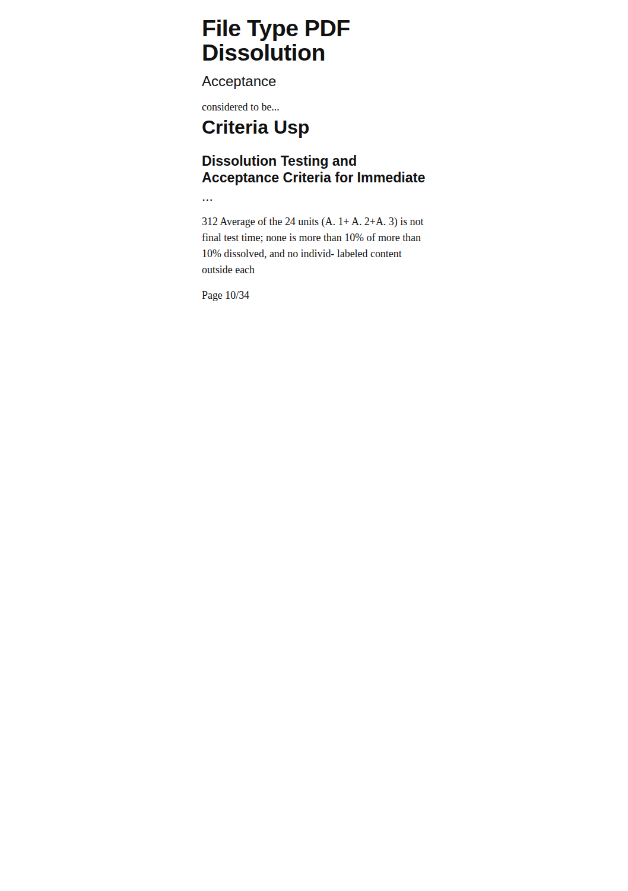File Type PDF Dissolution
Acceptance
considered to be...
Criteria Usp
Dissolution Testing and Acceptance Criteria for Immediate
...
312 Average of the 24 units (A. 1+ A. 2+A. 3) is not final test time; none is more than 10% of more than 10% dissolved, and no individ- labeled content outside each
Page 10/34